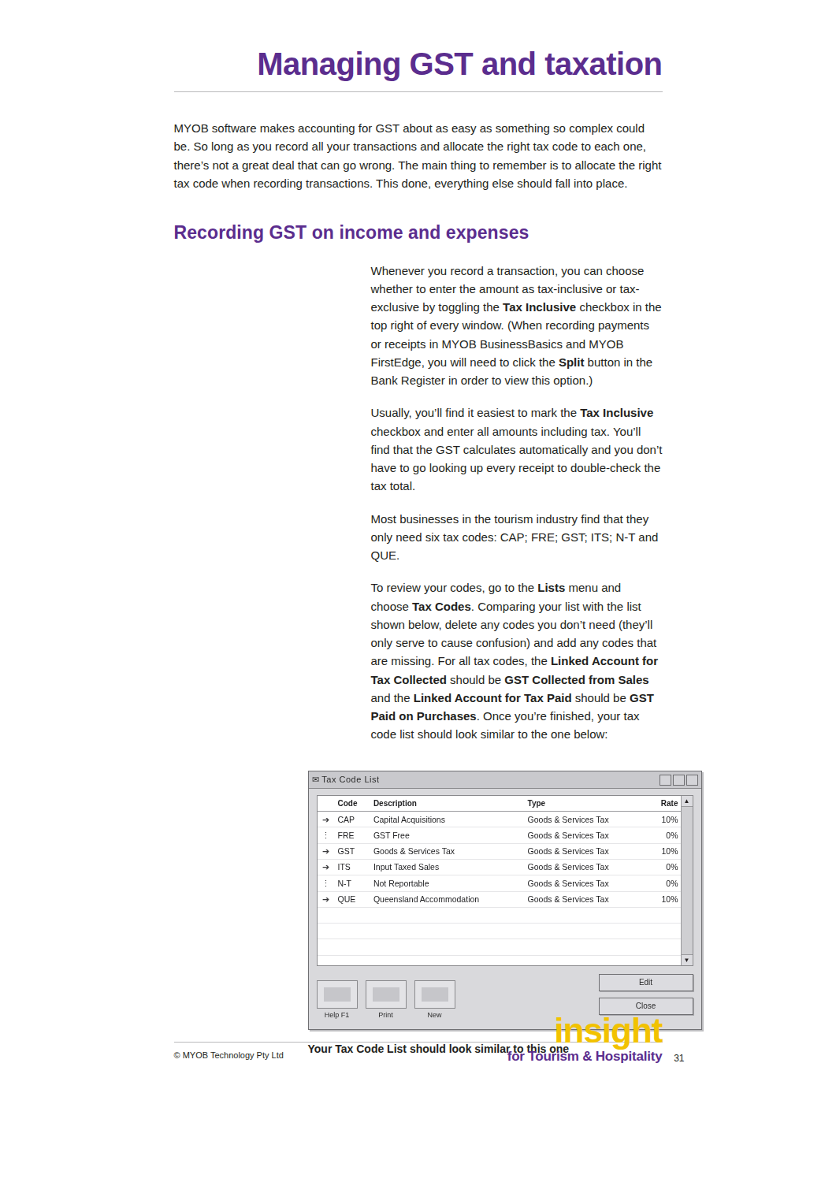Managing GST and taxation
MYOB software makes accounting for GST about as easy as something so complex could be. So long as you record all your transactions and allocate the right tax code to each one, there’s not a great deal that can go wrong. The main thing to remember is to allocate the right tax code when recording transactions. This done, everything else should fall into place.
Recording GST on income and expenses
Whenever you record a transaction, you can choose whether to enter the amount as tax-inclusive or tax-exclusive by toggling the Tax Inclusive checkbox in the top right of every window. (When recording payments or receipts in MYOB BusinessBasics and MYOB FirstEdge, you will need to click the Split button in the Bank Register in order to view this option.)
Usually, you’ll find it easiest to mark the Tax Inclusive checkbox and enter all amounts including tax. You’ll find that the GST calculates automatically and you don’t have to go looking up every receipt to double-check the tax total.
Most businesses in the tourism industry find that they only need six tax codes: CAP; FRE; GST; ITS; N-T and QUE.
To review your codes, go to the Lists menu and choose Tax Codes. Comparing your list with the list shown below, delete any codes you don’t need (they’ll only serve to cause confusion) and add any codes that are missing. For all tax codes, the Linked Account for Tax Collected should be GST Collected from Sales and the Linked Account for Tax Paid should be GST Paid on Purchases. Once you’re finished, your tax code list should look similar to the one below:
✉ Tax Code List
▲
▼
| | Code | Description | Type | Rate |
| --- | --- | --- | --- | --- |
| ➔ | CAP | Capital Acquisitions | Goods & Services Tax | 10% |
| ⋮ | FRE | GST Free | Goods & Services Tax | 0% |
| ➔ | GST | Goods & Services Tax | Goods & Services Tax | 10% |
| ➔ | ITS | Input Taxed Sales | Goods & Services Tax | 0% |
| ⋮ | N-T | Not Reportable | Goods & Services Tax | 0% |
| ➔ | QUE | Queensland Accommodation | Goods & Services Tax | 10% |
Help F1
Print
New
Edit
Close
Your Tax Code List should look similar to this one
© MYOB Technology Pty Ltd
insight
for Tourism & Hospitality
31